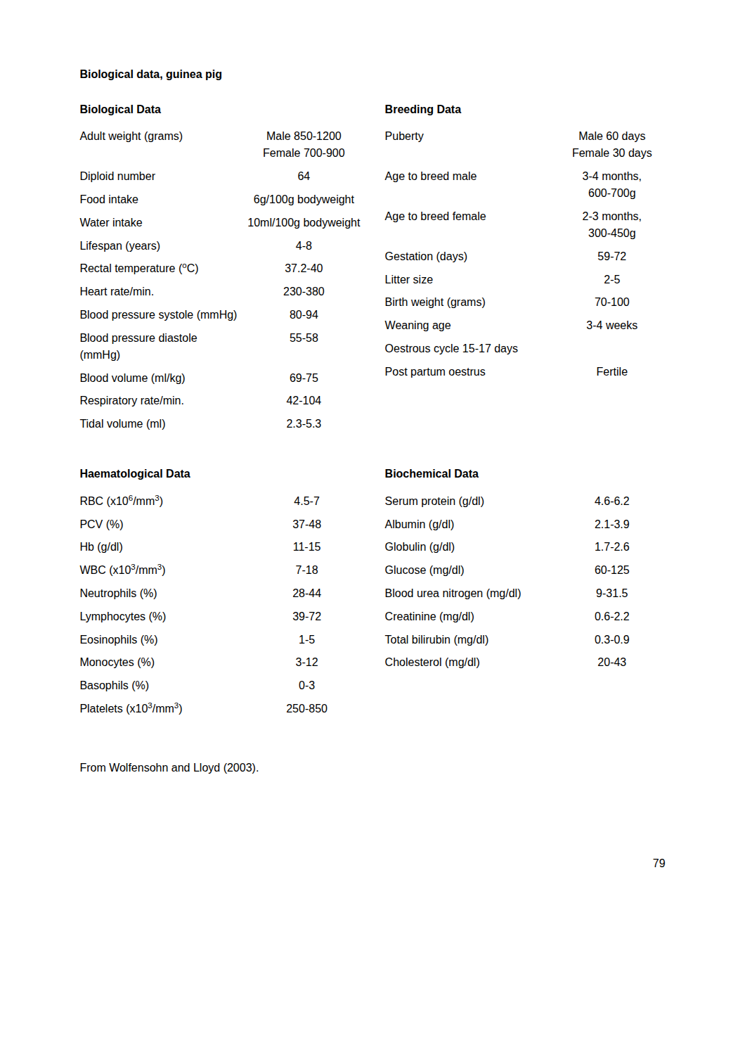Biological data, guinea pig
Biological Data
| Adult weight (grams) | Male 850-1200 Female 700-900 |
| Diploid number | 64 |
| Food intake | 6g/100g bodyweight |
| Water intake | 10ml/100g bodyweight |
| Lifespan (years) | 4-8 |
| Rectal temperature ( o C) | 37.2-40 |
| Heart rate/min. | 230-380 |
| Blood pressure systole (mmHg) | 80-94 |
| Blood pressure diastole (mmHg) | 55-58 |
| Blood volume (ml/kg) | 69-75 |
| Respiratory rate/min. | 42-104 |
| Tidal volume (ml) | 2.3-5.3 |
Breeding Data
| Puberty | Male 60 days Female 30 days |
| Age to breed male | 3-4 months, 600-700g |
| Age to breed female | 2-3 months, 300-450g |
| Gestation (days) | 59-72 |
| Litter size | 2-5 |
| Birth weight (grams) | 70-100 |
| Weaning age | 3-4 weeks |
| Oestrous cycle 15-17 days | |
| Post partum oestrus | Fertile |
Haematological Data
| RBC (x10 6 /mm 3 ) | 4.5-7 |
| PCV (%) | 37-48 |
| Hb (g/dl) | 11-15 |
| WBC (x10 3 /mm 3 ) | 7-18 |
| Neutrophils (%) | 28-44 |
| Lymphocytes (%) | 39-72 |
| Eosinophils (%) | 1-5 |
| Monocytes (%) | 3-12 |
| Basophils (%) | 0-3 |
| Platelets (x10 3 /mm 3 ) | 250-850 |
Biochemical Data
| Serum protein (g/dl) | 4.6-6.2 |
| Albumin (g/dl) | 2.1-3.9 |
| Globulin (g/dl) | 1.7-2.6 |
| Glucose (mg/dl) | 60-125 |
| Blood urea nitrogen (mg/dl) | 9-31.5 |
| Creatinine (mg/dl) | 0.6-2.2 |
| Total bilirubin (mg/dl) | 0.3-0.9 |
| Cholesterol (mg/dl) | 20-43 |
From Wolfensohn and Lloyd (2003).
79